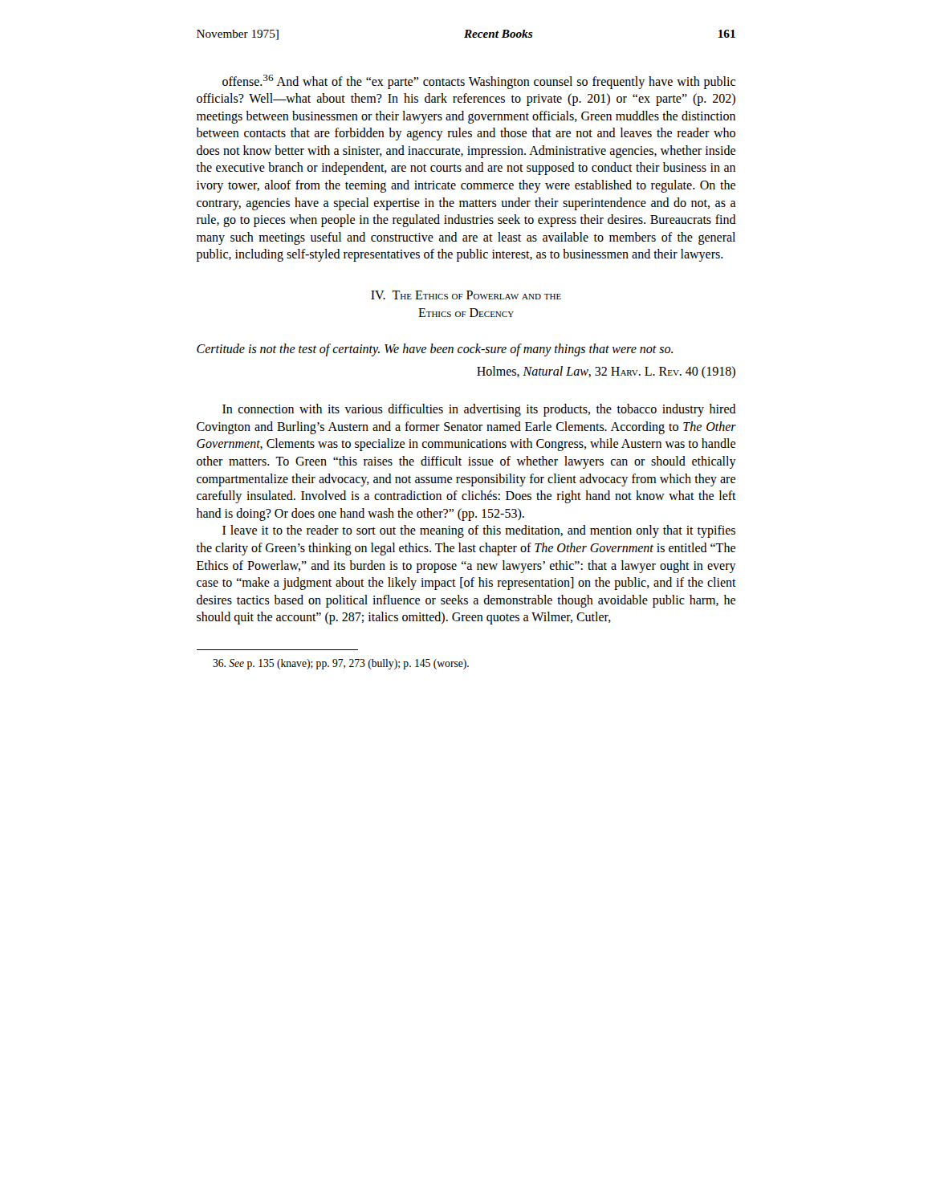November 1975] Recent Books 161
offense.36 And what of the “ex parte” contacts Washington counsel so frequently have with public officials? Well—what about them? In his dark references to private (p. 201) or “ex parte” (p. 202) meetings between businessmen or their lawyers and government officials, Green muddles the distinction between contacts that are forbidden by agency rules and those that are not and leaves the reader who does not know better with a sinister, and inaccurate, impression. Administrative agencies, whether inside the executive branch or independent, are not courts and are not supposed to conduct their business in an ivory tower, aloof from the teeming and intricate commerce they were established to regulate. On the contrary, agencies have a special expertise in the matters under their superintendence and do not, as a rule, go to pieces when people in the regulated industries seek to express their desires. Bureaucrats find many such meetings useful and constructive and are at least as available to members of the general public, including self-styled representatives of the public interest, as to businessmen and their lawyers.
IV. The Ethics of Powerlaw and the
Ethics of Decency
Certitude is not the test of certainty. We have been cock-sure of many things that were not so.
Holmes, Natural Law, 32 Harv. L. Rev. 40 (1918)
In connection with its various difficulties in advertising its products, the tobacco industry hired Covington and Burling’s Austern and a former Senator named Earle Clements. According to The Other Government, Clements was to specialize in communications with Congress, while Austern was to handle other matters. To Green “this raises the difficult issue of whether lawyers can or should ethically compartmentalize their advocacy, and not assume responsibility for client advocacy from which they are carefully insulated. Involved is a contradiction of clichés: Does the right hand not know what the left hand is doing? Or does one hand wash the other?” (pp. 152-53).
I leave it to the reader to sort out the meaning of this meditation, and mention only that it typifies the clarity of Green’s thinking on legal ethics. The last chapter of The Other Government is entitled “The Ethics of Powerlaw,” and its burden is to propose “a new lawyers’ ethic”: that a lawyer ought in every case to “make a judgment about the likely impact [of his representation] on the public, and if the client desires tactics based on political influence or seeks a demonstrable though avoidable public harm, he should quit the account” (p. 287; italics omitted). Green quotes a Wilmer, Cutler,
36. See p. 135 (knave); pp. 97, 273 (bully); p. 145 (worse).